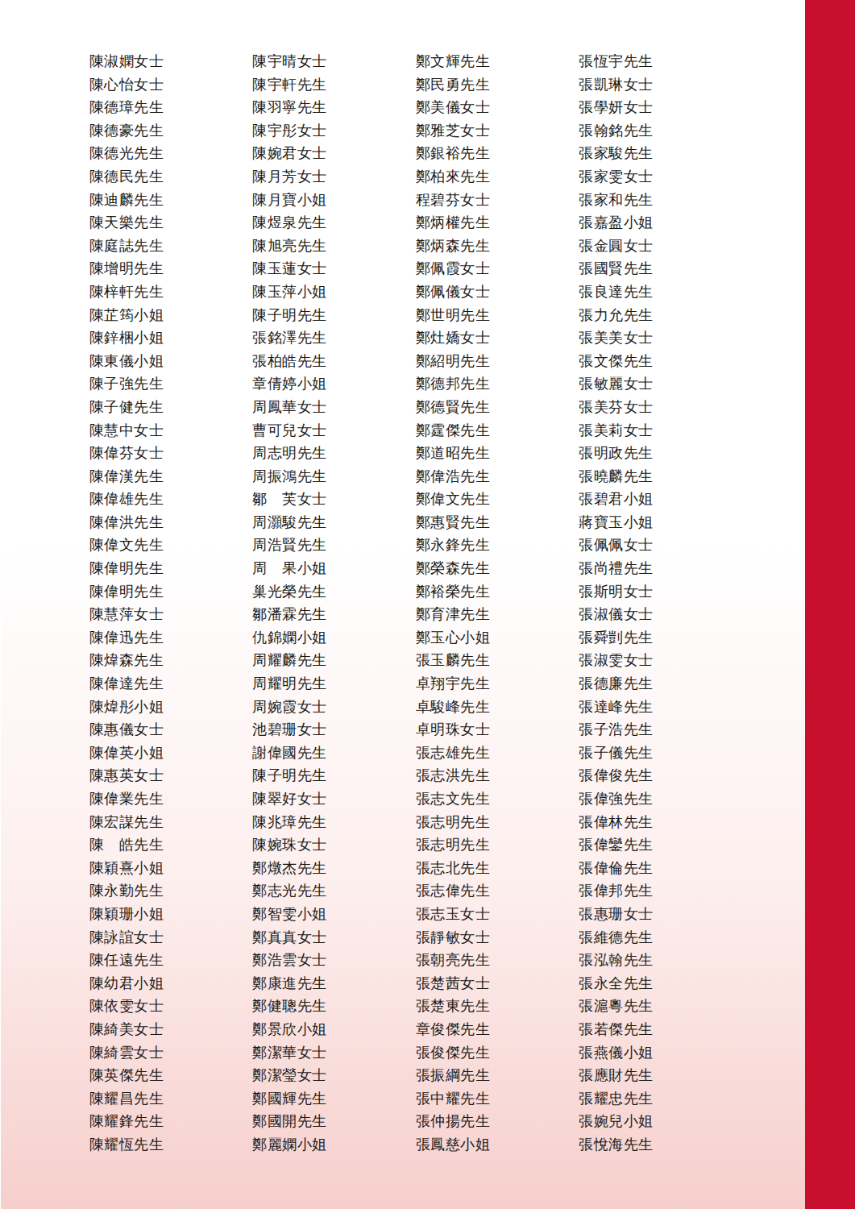Blood Connects 2020
陳淑嫻女士
陳心怡女士
陳德璋先生
陳德豪先生
陳德光先生
陳德民先生
陳迪麟先生
陳天樂先生
陳庭誌先生
陳增明先生
陳梓軒先生
陳芷筠小姐
陳鋅梱小姐
陳東儀小姐
陳子強先生
陳子健先生
陳慧中女士
陳偉芬女士
陳偉漢先生
陳偉雄先生
陳偉洪先生
陳偉文先生
陳偉明先生
陳偉明先生
陳慧萍女士
陳偉迅先生
陳煒森先生
陳偉達先生
陳煒彤小姐
陳惠儀女士
陳偉英小姐
陳惠英女士
陳偉業先生
陳宏謀先生
陳　皓先生
陳穎熹小姐
陳永勤先生
陳穎珊小姐
陳詠誼女士
陳任遠先生
陳幼君小姐
陳依雯女士
陳綺美女士
陳綺雲女士
陳英傑先生
陳耀昌先生
陳耀鋒先生
陳耀恆先生
陳宇晴女士
陳宇軒先生
陳羽寧先生
陳宇彤女士
陳婉君女士
陳月芳女士
陳月寶小姐
陳煜泉先生
陳旭亮先生
陳玉蓮女士
陳玉萍小姐
陳子明先生
張銘澤先生
張柏皓先生
章倩婷小姐
周鳳華女士
曹可兒女士
周志明先生
周振鴻先生
鄒　芙女士
周灝駿先生
周浩賢先生
周　果小姐
巢光榮先生
鄒潘霖先生
仇錦嫻小姐
周耀麟先生
周耀明先生
周婉霞女士
池碧珊女士
謝偉國先生
陳子明先生
陳翠好女士
陳兆璋先生
陳婉珠女士
鄭燉杰先生
鄭志光先生
鄭智雯小姐
鄭真真女士
鄭浩雲女士
鄭康進先生
鄭健聰先生
鄭景欣小姐
鄭潔華女士
鄭潔瑩女士
鄭國輝先生
鄭國開先生
鄭麗嫻小姐
鄭文輝先生
鄭民勇先生
鄭美儀女士
鄭雅芝女士
鄭銀裕先生
鄭柏來先生
程碧芬女士
鄭炳權先生
鄭炳森先生
鄭佩霞女士
鄭佩儀女士
鄭世明先生
鄭灶嬌女士
鄭紹明先生
鄭德邦先生
鄭德賢先生
鄭霆傑先生
鄭道昭先生
鄭偉浩先生
鄭偉文先生
鄭惠賢先生
鄭永鋒先生
鄭榮森先生
鄭裕榮先生
鄭育津先生
鄭玉心小姐
張玉麟先生
卓翔宇先生
卓駿峰先生
卓明珠女士
張志雄先生
張志洪先生
張志文先生
張志明先生
張志明先生
張志北先生
張志偉先生
張志玉女士
張靜敏女士
張朝亮先生
張楚茜女士
張楚東先生
章俊傑先生
張俊傑先生
張振綱先生
張中耀先生
張仲揚先生
張鳳慈小姐
張恆宇先生
張凱琳女士
張學妍女士
張翰銘先生
張家駿先生
張家雯女士
張家和先生
張嘉盈小姐
張金圓女士
張國賢先生
張良達先生
張力允先生
張美美女士
張文傑先生
張敏麗女士
張美芬女士
張美莉女士
張明政先生
張曉麟先生
張碧君小姐
蔣寶玉小姐
張佩佩女士
張尚禮先生
張斯明女士
張淑儀女士
張舜剴先生
張淑雯女士
張德廉先生
張達峰先生
張子浩先生
張子儀先生
張偉俊先生
張偉強先生
張偉林先生
張偉鑾先生
張偉倫先生
張偉邦先生
張惠珊女士
張維德先生
張泓翰先生
張永全先生
張滬粵先生
張若傑先生
張燕儀小姐
張應財先生
張耀忠先生
張婉兒小姐
張悅海先生